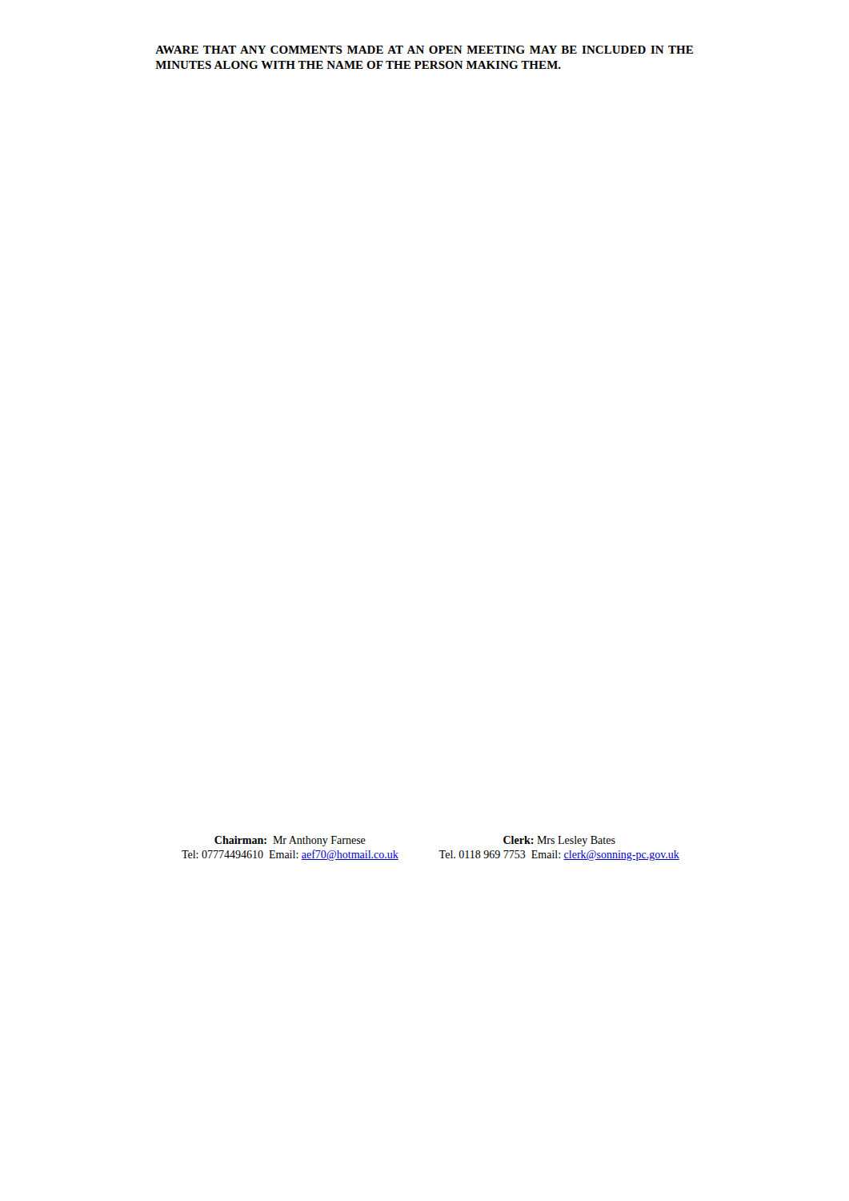AWARE THAT ANY COMMENTS MADE AT AN OPEN MEETING MAY BE INCLUDED IN THE MINUTES ALONG WITH THE NAME OF THE PERSON MAKING THEM.
| Chairman: Mr Anthony Farnese | Clerk: Mrs Lesley Bates |
| Tel: 07774494610 Email: aef70@hotmail.co.uk | Tel. 0118 969 7753 Email: clerk@sonning-pc.gov.uk |